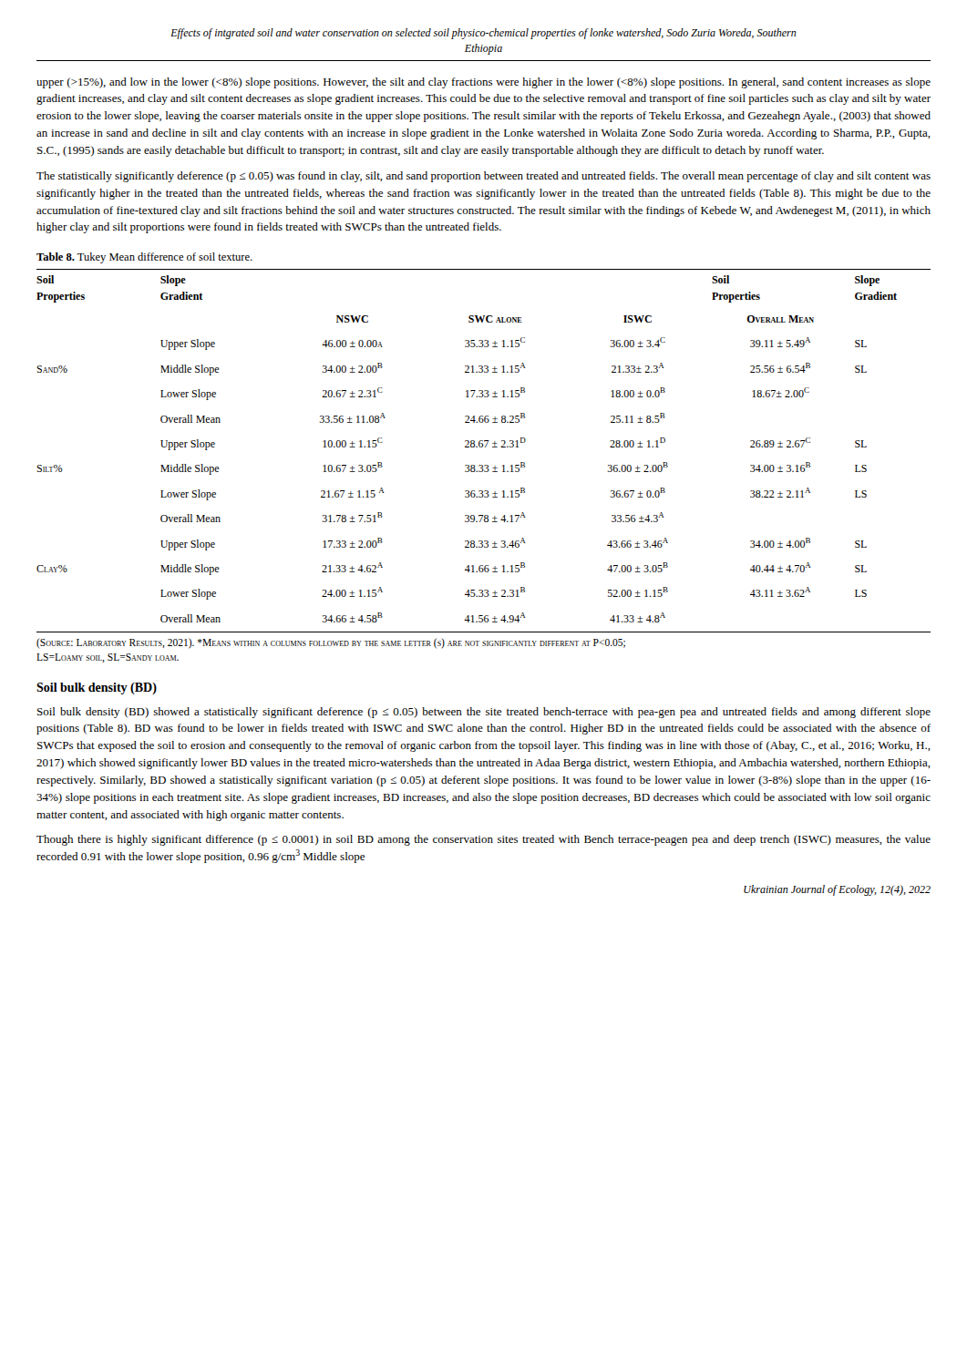Effects of intgrated soil and water conservation on selected soil physico-chemical properties of lonke watershed, Sodo Zuria Woreda, Southern
Ethiopia
upper (>15%), and low in the lower (<8%) slope positions. However, the silt and clay fractions were higher in the lower (<8%) slope positions. In general, sand content increases as slope gradient increases, and clay and silt content decreases as slope gradient increases. This could be due to the selective removal and transport of fine soil particles such as clay and silt by water erosion to the lower slope, leaving the coarser materials onsite in the upper slope positions. The result similar with the reports of Tekelu Erkossa, and Gezeahegn Ayale., (2003) that showed an increase in sand and decline in silt and clay contents with an increase in slope gradient in the Lonke watershed in Wolaita Zone Sodo Zuria woreda. According to Sharma, P.P., Gupta, S.C., (1995) sands are easily detachable but difficult to transport; in contrast, silt and clay are easily transportable although they are difficult to detach by runoff water.
The statistically significantly deference (p ≤ 0.05) was found in clay, silt, and sand proportion between treated and untreated fields. The overall mean percentage of clay and silt content was significantly higher in the treated than the untreated fields, whereas the sand fraction was significantly lower in the treated than the untreated fields (Table 8). This might be due to the accumulation of fine-textured clay and silt fractions behind the soil and water structures constructed. The result similar with the findings of Kebede W, and Awdenegest M, (2011), in which higher clay and silt proportions were found in fields treated with SWCPs than the untreated fields.
Table 8. Tukey Mean difference of soil texture.
| Soil Properties | Slope Gradient | | | | Soil Properties | Slope Gradient |
| --- | --- | --- | --- | --- | --- | --- |
| | | NSWC | SWC alone | ISWC | Overall Mean | |
| | Upper Slope | 46.00 ± 0.00 a | 35.33 ± 1.15 C | 36.00 ± 3.4 C | 39.11 ± 5.49 A | SL |
| Sand% | Middle Slope | 34.00 ± 2.00 B | 21.33 ± 1.15 A | 21.33± 2.3 A | 25.56 ± 6.54 B | SL |
| | Lower Slope | 20.67 ± 2.31 C | 17.33 ± 1.15 B | 18.00 ± 0.0 B | 18.67± 2.00 C | |
| | Overall Mean | 33.56 ± 11.08 A | 24.66 ± 8.25 B | 25.11 ± 8.5 B | | |
| | Upper Slope | 10.00 ± 1.15 C | 28.67 ± 2.31 D | 28.00 ± 1.1 D | 26.89 ± 2.67 C | SL |
| Silt% | Middle Slope | 10.67 ± 3.05 B | 38.33 ± 1.15 B | 36.00 ± 2.00 B | 34.00 ± 3.16 B | LS |
| | Lower Slope | 21.67 ± 1.15 A | 36.33 ± 1.15 B | 36.67 ± 0.0 B | 38.22 ± 2.11 A | LS |
| | Overall Mean | 31.78 ± 7.51 B | 39.78 ± 4.17 A | 33.56 ±4.3 A | | |
| | Upper Slope | 17.33 ± 2.00 B | 28.33 ± 3.46 A | 43.66 ± 3.46 A | 34.00 ± 4.00 B | SL |
| Clay% | Middle Slope | 21.33 ± 4.62 A | 41.66 ± 1.15 B | 47.00 ± 3.05 B | 40.44 ± 4.70 A | SL |
| | Lower Slope | 24.00 ± 1.15 A | 45.33 ± 2.31 B | 52.00 ± 1.15 B | 43.11 ± 3.62 A | LS |
| | Overall Mean | 34.66 ± 4.58 B | 41.56 ± 4.94 A | 41.33 ± 4.8 A | | |
(Source: Laboratory Results, 2021). *Means within a columns followed by the same letter (s) are not significantly different at P<0.05;
LS=Loamy soil, SL=Sandy loam.
Soil bulk density (BD)
Soil bulk density (BD) showed a statistically significant deference (p ≤ 0.05) between the site treated bench-terrace with pea-gen pea and untreated fields and among different slope positions (Table 8). BD was found to be lower in fields treated with ISWC and SWC alone than the control. Higher BD in the untreated fields could be associated with the absence of SWCPs that exposed the soil to erosion and consequently to the removal of organic carbon from the topsoil layer. This finding was in line with those of (Abay, C., et al., 2016; Worku, H., 2017) which showed significantly lower BD values in the treated micro-watersheds than the untreated in Adaa Berga district, western Ethiopia, and Ambachia watershed, northern Ethiopia, respectively. Similarly, BD showed a statistically significant variation (p ≤ 0.05) at deferent slope positions. It was found to be lower value in lower (3-8%) slope than in the upper (16-34%) slope positions in each treatment site. As slope gradient increases, BD increases, and also the slope position decreases, BD decreases which could be associated with low soil organic matter content, and associated with high organic matter contents.
Though there is highly significant difference (p ≤ 0.0001) in soil BD among the conservation sites treated with Bench terrace-peagen pea and deep trench (ISWC) measures, the value recorded 0.91 with the lower slope position, 0.96 g/cm3 Middle slope
Ukrainian Journal of Ecology, 12(4), 2022